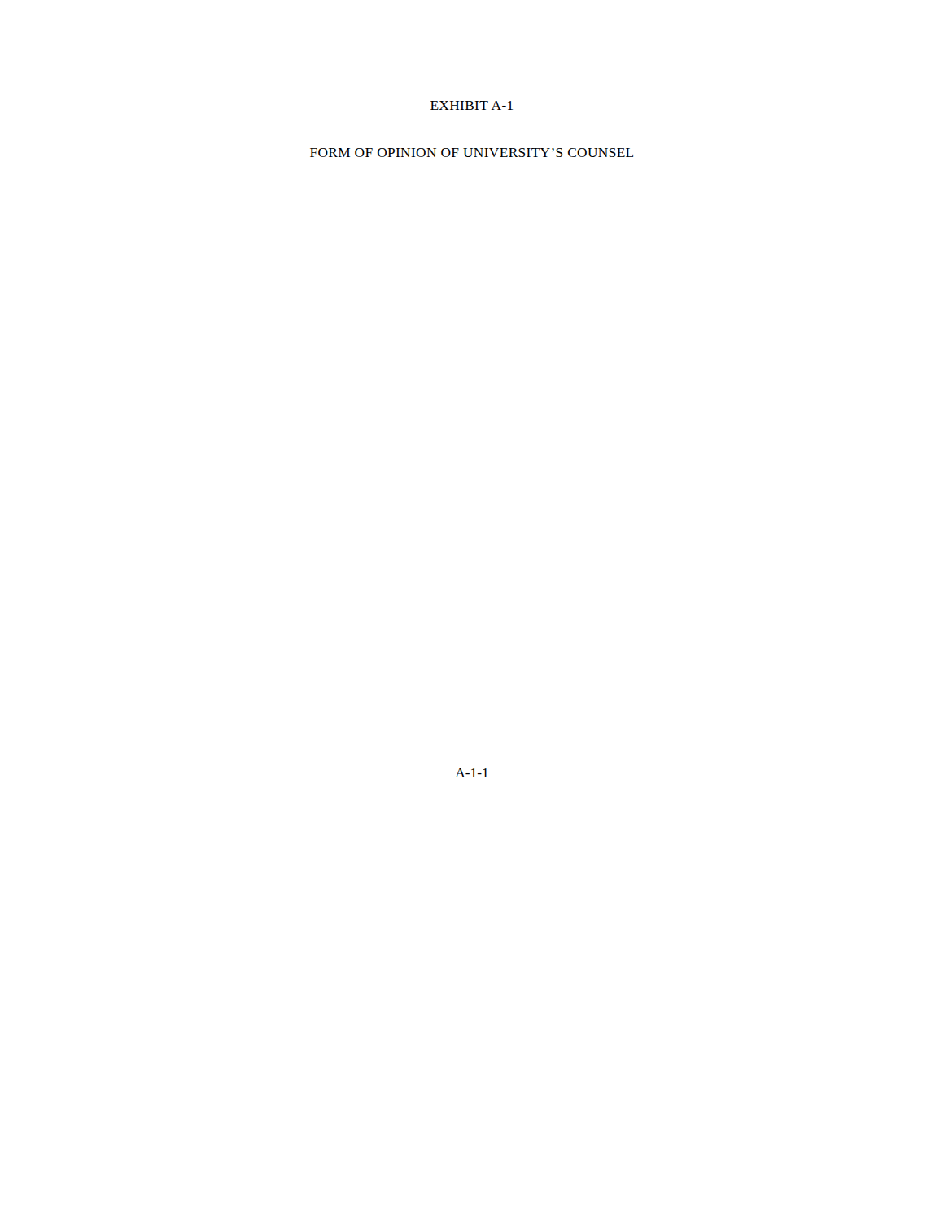EXHIBIT A-1
FORM OF OPINION OF UNIVERSITY’S COUNSEL
A-1-1